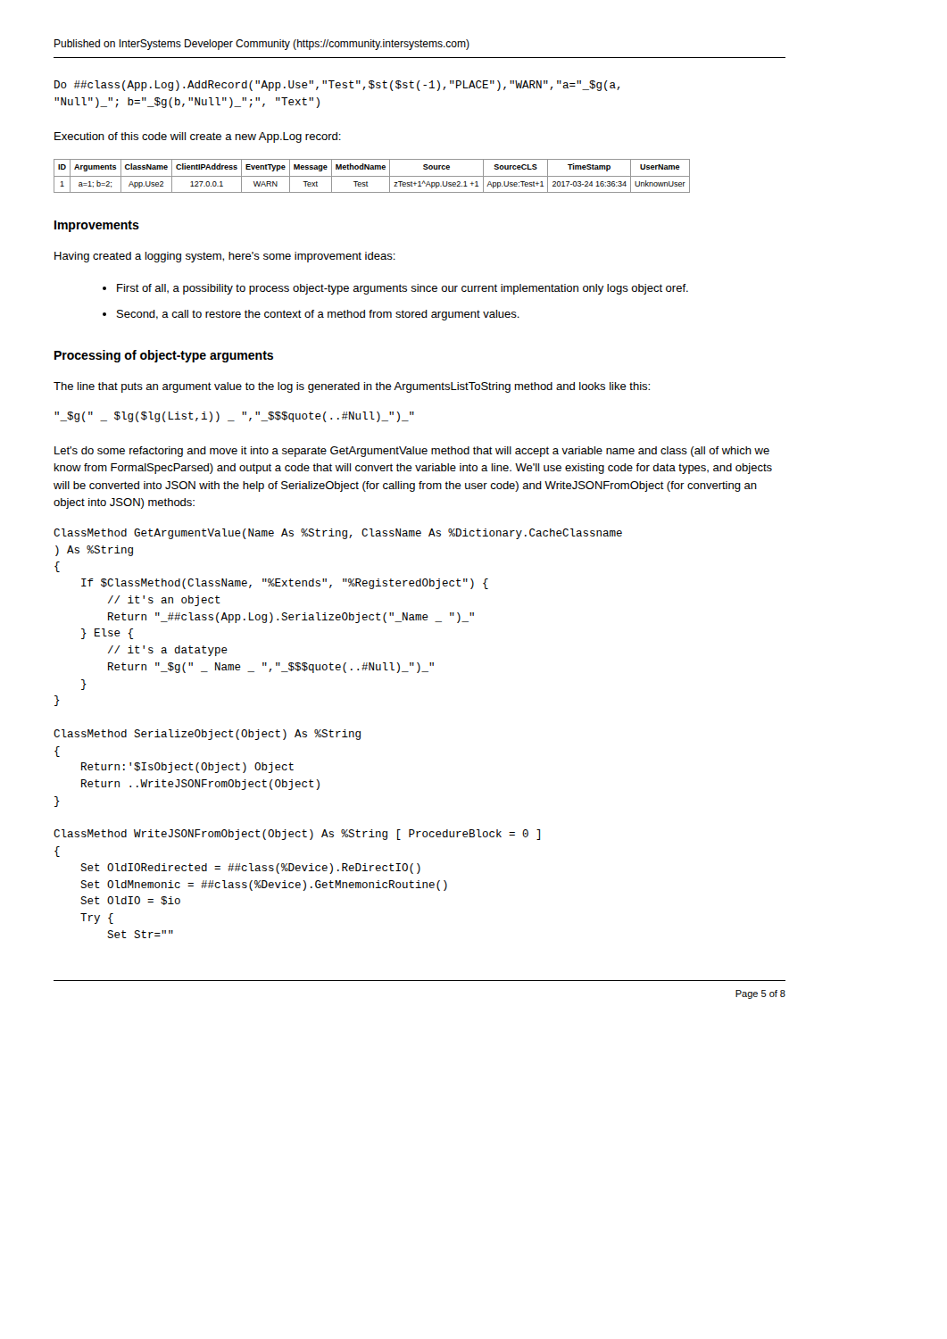Published on InterSystems Developer Community (https://community.intersystems.com)
Do ##class(App.Log).AddRecord("App.Use","Test",$st($st(-1),"PLACE"),"WARN","a="_$g(a,
"Null")_"; b="_$g(b,"Null")_";", "Text")
Execution of this code will create a new App.Log record:
| ID | Arguments | ClassName | ClientIPAddress | EventType | Message | MethodName | Source | SourceCLS | TimeStamp | UserName |
| --- | --- | --- | --- | --- | --- | --- | --- | --- | --- | --- |
| 1 | a=1; b=2; | App.Use2 | 127.0.0.1 | WARN | Text | Test | zTest+1^App.Use2.1 +1 | App.Use:Test+1 | 2017-03-24 16:36:34 | UnknownUser |
Improvements
Having created a logging system, here's some improvement ideas:
First of all, a possibility to process object-type arguments since our current implementation only logs object oref.
Second, a call to restore the context of a method from stored argument values.
Processing of object-type arguments
The line that puts an argument value to the log is generated in the ArgumentsListToString method and looks like this:
"_$g(" _ $lg($lg(List,i)) _ ","_$$$quote(..#Null)_")_"
Let's do some refactoring and move it into a separate GetArgumentValue method that will accept a variable name and class (all of which we know from FormalSpecParsed) and output a code that will convert the variable into a line. We'll use existing code for data types, and objects will be converted into JSON with the help of SerializeObject (for calling from the user code) and WriteJSONFromObject (for converting an object into JSON) methods:
ClassMethod GetArgumentValue(Name As %String, ClassName As %Dictionary.CacheClassname
) As %String
{
    If $ClassMethod(ClassName, "%Extends", "%RegisteredObject") {
        // it's an object
        Return "_##class(App.Log).SerializeObject("_Name _ ")_"
    } Else {
        // it's a datatype
        Return "_$g(" _ Name _ ","_$$$quote(..#Null)_")_"
    }
}

ClassMethod SerializeObject(Object) As %String
{
    Return:'$IsObject(Object) Object
    Return ..WriteJSONFromObject(Object)
}

ClassMethod WriteJSONFromObject(Object) As %String [ ProcedureBlock = 0 ]
{
    Set OldIORedirected = ##class(%Device).ReDirectIO()
    Set OldMnemonic = ##class(%Device).GetMnemonicRoutine()
    Set OldIO = $io
    Try {
        Set Str=""
Page 5 of 8